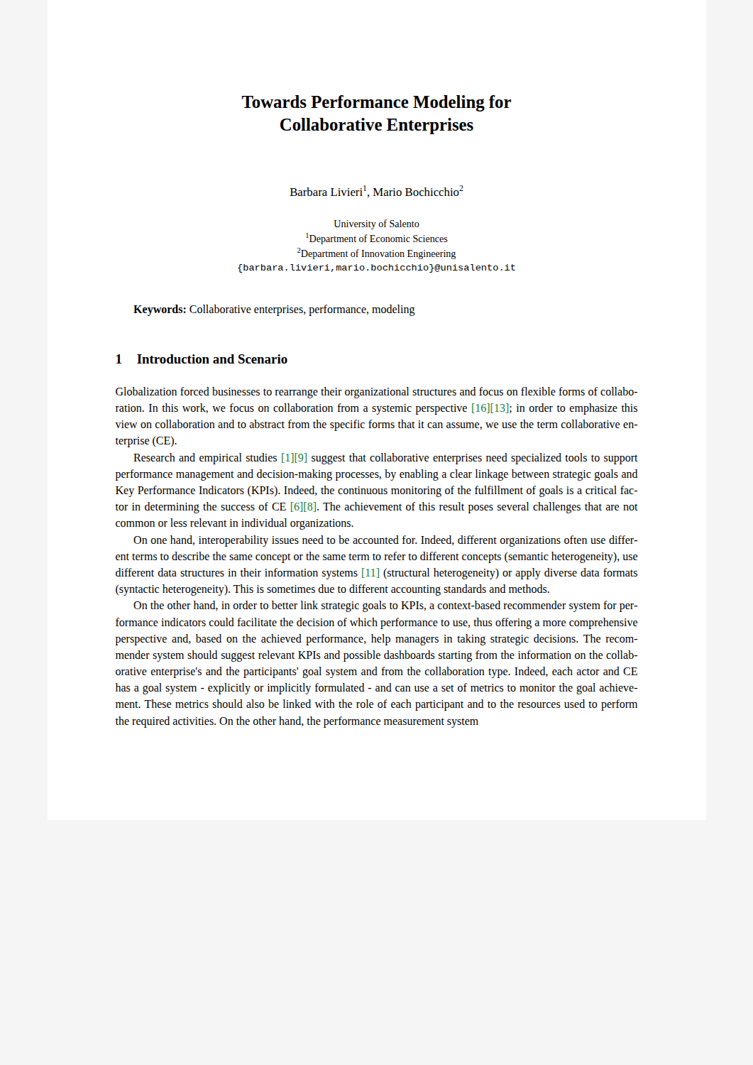Towards Performance Modeling for
Collaborative Enterprises
Barbara Livieri1, Mario Bochicchio2
University of Salento
1Department of Economic Sciences
2Department of Innovation Engineering
{barbara.livieri,mario.bochicchio}@unisalento.it
Keywords: Collaborative enterprises, performance, modeling
1 Introduction and Scenario
Globalization forced businesses to rearrange their organizational structures and focus on flexible forms of collaboration. In this work, we focus on collaboration from a systemic perspective [16][13]; in order to emphasize this view on collaboration and to abstract from the specific forms that it can assume, we use the term collaborative enterprise (CE).
Research and empirical studies [1][9] suggest that collaborative enterprises need specialized tools to support performance management and decision-making processes, by enabling a clear linkage between strategic goals and Key Performance Indicators (KPIs). Indeed, the continuous monitoring of the fulfillment of goals is a critical factor in determining the success of CE [6][8]. The achievement of this result poses several challenges that are not common or less relevant in individual organizations.
On one hand, interoperability issues need to be accounted for. Indeed, different organizations often use different terms to describe the same concept or the same term to refer to different concepts (semantic heterogeneity), use different data structures in their information systems [11] (structural heterogeneity) or apply diverse data formats (syntactic heterogeneity). This is sometimes due to different accounting standards and methods.
On the other hand, in order to better link strategic goals to KPIs, a context-based recommender system for performance indicators could facilitate the decision of which performance to use, thus offering a more comprehensive perspective and, based on the achieved performance, help managers in taking strategic decisions. The recommender system should suggest relevant KPIs and possible dashboards starting from the information on the collaborative enterprise's and the participants' goal system and from the collaboration type. Indeed, each actor and CE has a goal system - explicitly or implicitly formulated - and can use a set of metrics to monitor the goal achievement. These metrics should also be linked with the role of each participant and to the resources used to perform the required activities. On the other hand, the performance measurement system